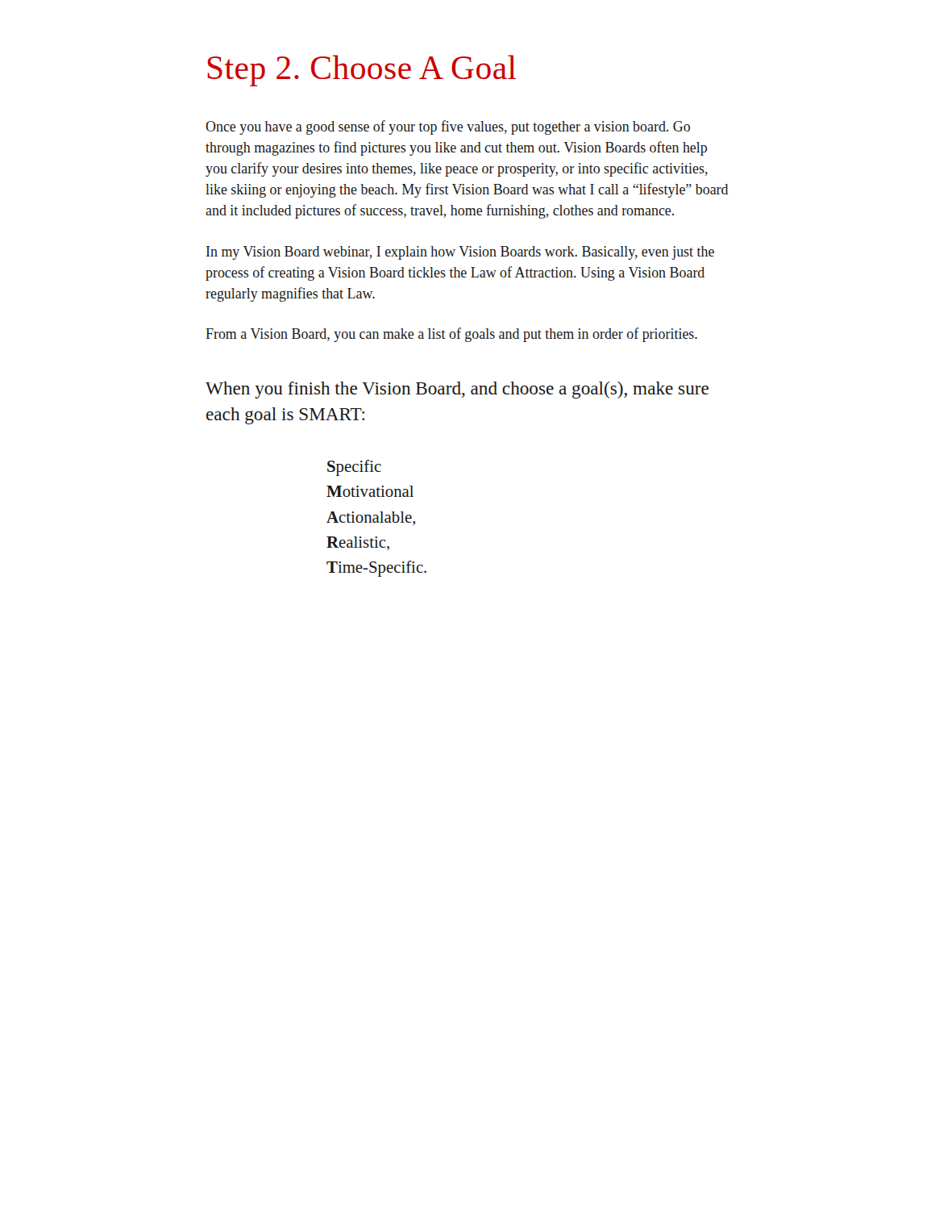Step 2. Choose A Goal
Once you have a good sense of your top five values, put together a vision board. Go through magazines to find pictures you like and cut them out. Vision Boards often help you clarify your desires into themes, like peace or prosperity, or into specific activities, like skiing or enjoying the beach. My first Vision Board was what I call a “lifestyle” board and it included pictures of success, travel, home furnishing, clothes and romance.
In my Vision Board webinar, I explain how Vision Boards work. Basically, even just the process of creating a Vision Board tickles the Law of Attraction. Using a Vision Board regularly magnifies that Law.
From a Vision Board, you can make a list of goals and put them in order of priorities.
When you finish the Vision Board, and choose a goal(s), make sure each goal is SMART:
Specific
Motivational
Actionalable,
Realistic,
Time-Specific.